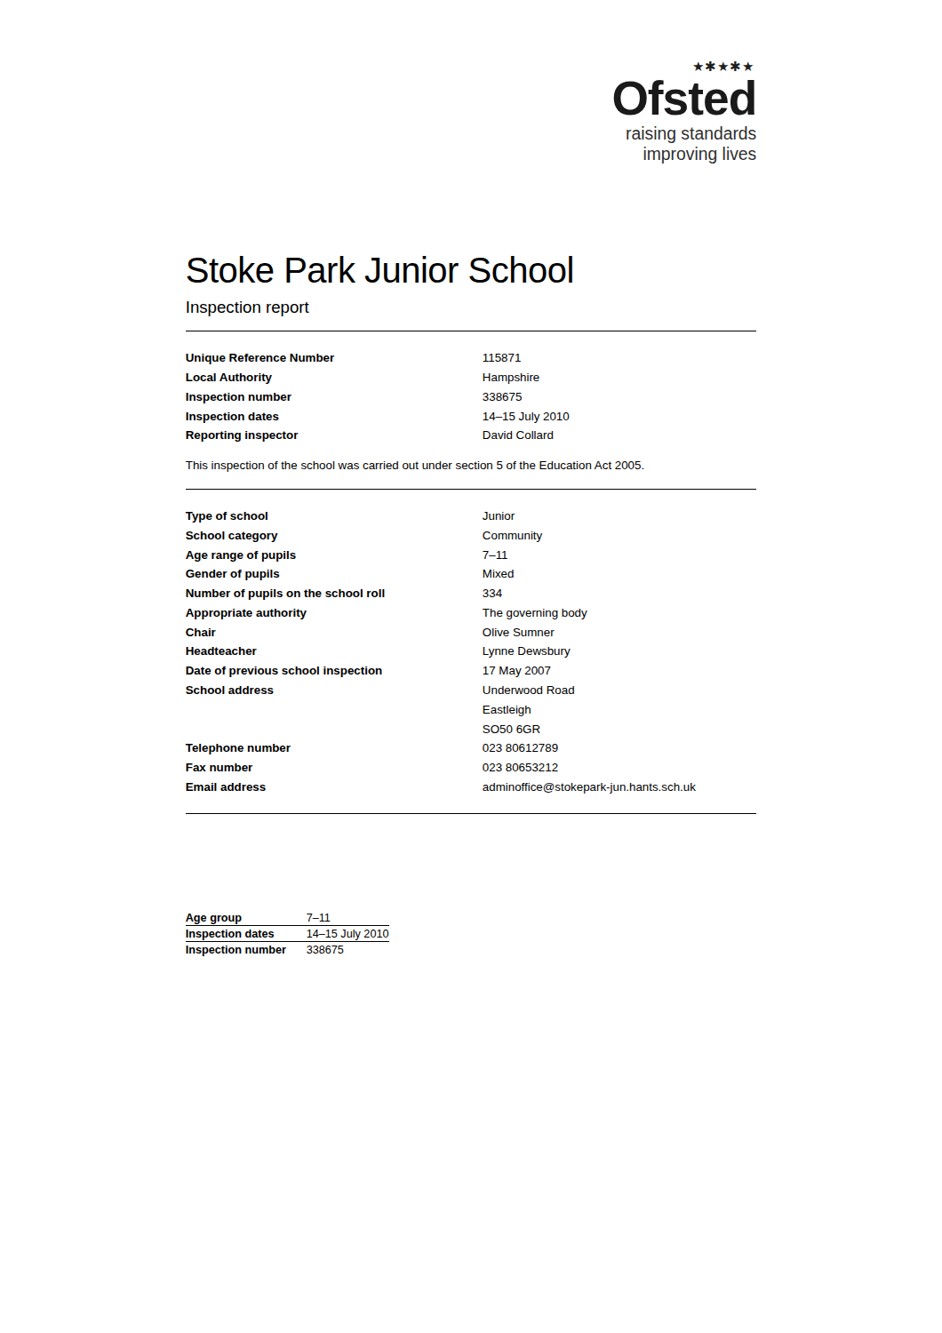★✱★✱★
Ofsted
raising standards
improving lives
Stoke Park Junior School
Inspection report
| Unique Reference Number | 115871 |
| Local Authority | Hampshire |
| Inspection number | 338675 |
| Inspection dates | 14–15 July 2010 |
| Reporting inspector | David Collard |
This inspection of the school was carried out under section 5 of the Education Act 2005.
| Type of school | Junior |
| School category | Community |
| Age range of pupils | 7–11 |
| Gender of pupils | Mixed |
| Number of pupils on the school roll | 334 |
| Appropriate authority | The governing body |
| Chair | Olive Sumner |
| Headteacher | Lynne Dewsbury |
| Date of previous school inspection | 17 May 2007 |
| School address | Underwood Road |
| | Eastleigh |
| | SO50 6GR |
| Telephone number | 023 80612789 |
| Fax number | 023 80653212 |
| Email address | adminoffice@stokepark-jun.hants.sch.uk |
| Age group | 7–11 |
| Inspection dates | 14–15 July 2010 |
| Inspection number | 338675 |